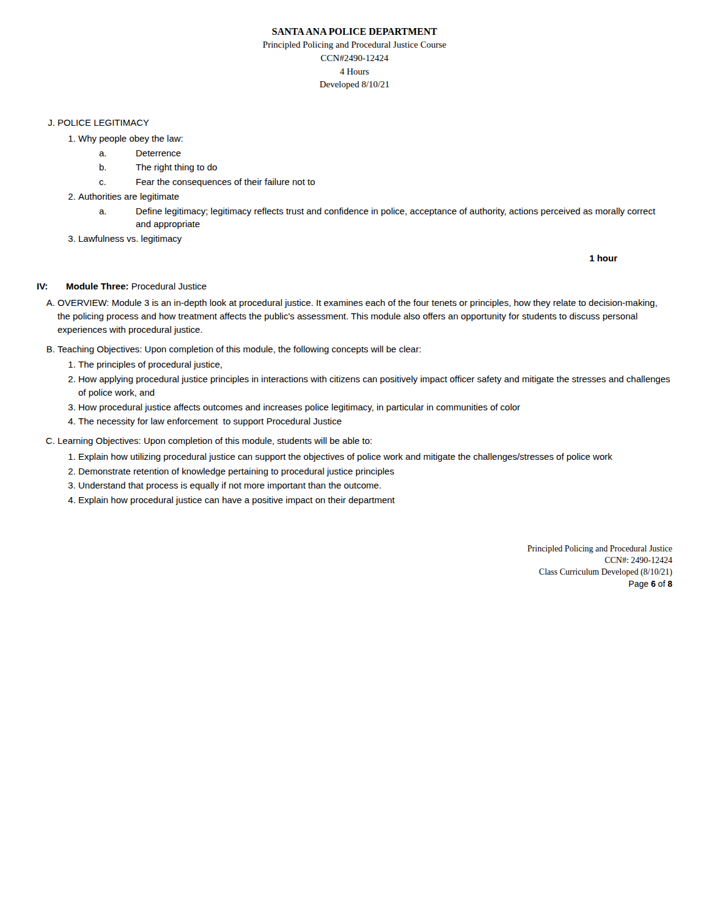SANTA ANA POLICE DEPARTMENT
Principled Policing and Procedural Justice Course
CCN#2490-12424
4 Hours
Developed 8/10/21
POLICE LEGITIMACY
Why people obey the law:
a. Deterrence
b. The right thing to do
c. Fear the consequences of their failure not to
Authorities are legitimate
a. Define legitimacy; legitimacy reflects trust and confidence in police, acceptance of authority, actions perceived as morally correct and appropriate
Lawfulness vs. legitimacy
1 hour
IV: Module Three: Procedural Justice
OVERVIEW: Module 3 is an in-depth look at procedural justice. It examines each of the four tenets or principles, how they relate to decision-making, the policing process and how treatment affects the public's assessment. This module also offers an opportunity for students to discuss personal experiences with procedural justice.
Teaching Objectives: Upon completion of this module, the following concepts will be clear:
The principles of procedural justice,
How applying procedural justice principles in interactions with citizens can positively impact officer safety and mitigate the stresses and challenges of police work, and
How procedural justice affects outcomes and increases police legitimacy, in particular in communities of color
The necessity for law enforcement to support Procedural Justice
Learning Objectives: Upon completion of this module, students will be able to:
Explain how utilizing procedural justice can support the objectives of police work and mitigate the challenges/stresses of police work
Demonstrate retention of knowledge pertaining to procedural justice principles
Understand that process is equally if not more important than the outcome.
Explain how procedural justice can have a positive impact on their department
Principled Policing and Procedural Justice
CCN#: 2490-12424
Class Curriculum Developed (8/10/21)
Page 6 of 8